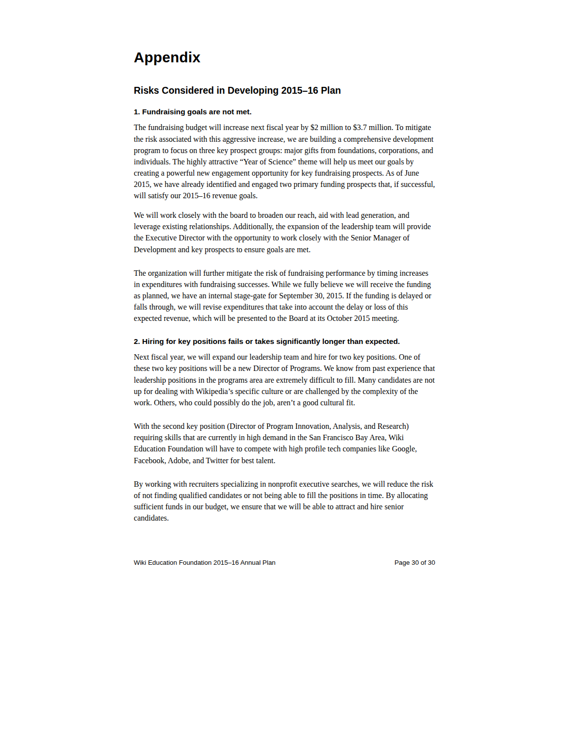Appendix
Risks Considered in Developing 2015–16 Plan
1. Fundraising goals are not met.
The fundraising budget will increase next fiscal year by $2 million to $3.7 million. To mitigate the risk associated with this aggressive increase, we are building a comprehensive development program to focus on three key prospect groups: major gifts from foundations, corporations, and individuals. The highly attractive “Year of Science” theme will help us meet our goals by creating a powerful new engagement opportunity for key fundraising prospects. As of June 2015, we have already identified and engaged two primary funding prospects that, if successful, will satisfy our 2015–16 revenue goals.
We will work closely with the board to broaden our reach, aid with lead generation, and leverage existing relationships. Additionally, the expansion of the leadership team will provide the Executive Director with the opportunity to work closely with the Senior Manager of Development and key prospects to ensure goals are met.
The organization will further mitigate the risk of fundraising performance by timing increases in expenditures with fundraising successes. While we fully believe we will receive the funding as planned, we have an internal stage-gate for September 30, 2015. If the funding is delayed or falls through, we will revise expenditures that take into account the delay or loss of this expected revenue, which will be presented to the Board at its October 2015 meeting.
2. Hiring for key positions fails or takes significantly longer than expected.
Next fiscal year, we will expand our leadership team and hire for two key positions. One of these two key positions will be a new Director of Programs. We know from past experience that leadership positions in the programs area are extremely difficult to fill. Many candidates are not up for dealing with Wikipedia’s specific culture or are challenged by the complexity of the work. Others, who could possibly do the job, aren’t a good cultural fit.
With the second key position (Director of Program Innovation, Analysis, and Research) requiring skills that are currently in high demand in the San Francisco Bay Area, Wiki Education Foundation will have to compete with high profile tech companies like Google, Facebook, Adobe, and Twitter for best talent.
By working with recruiters specializing in nonprofit executive searches, we will reduce the risk of not finding qualified candidates or not being able to fill the positions in time. By allocating sufficient funds in our budget, we ensure that we will be able to attract and hire senior candidates.
Wiki Education Foundation 2015–16 Annual Plan
Page 30 of 30